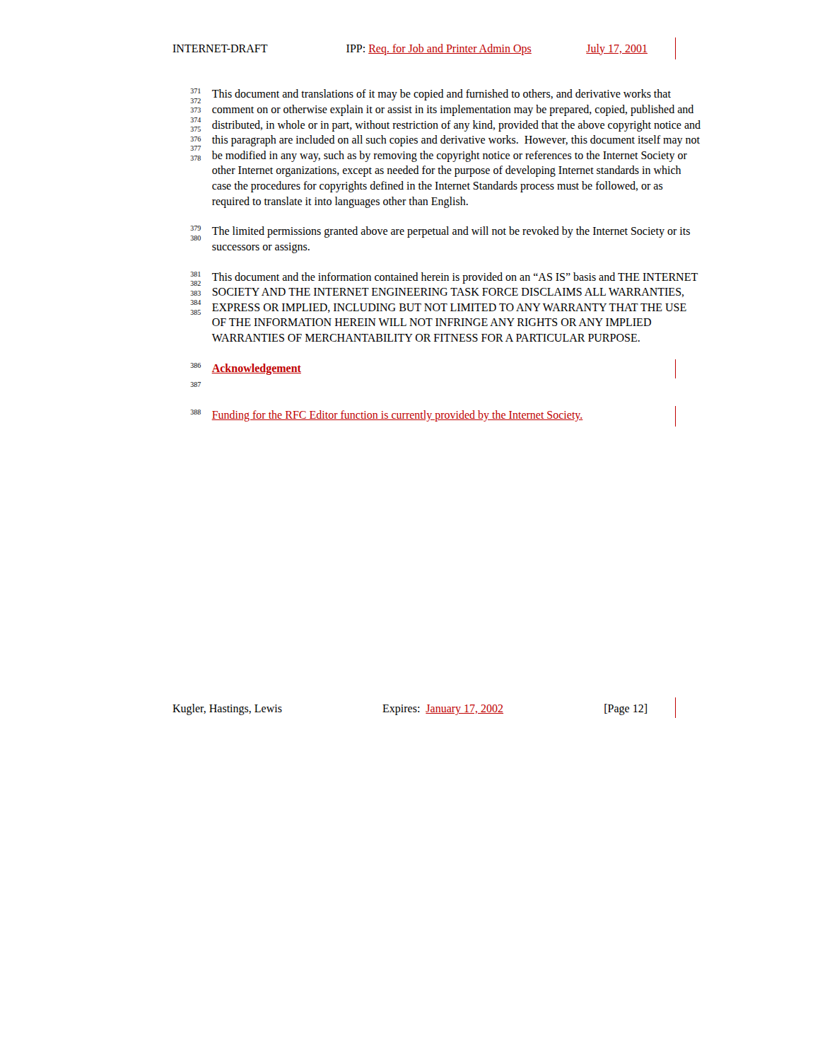INTERNET-DRAFT IPP: Req. for Job and Printer Admin Ops July 17, 2001
371
372
373
374
375
376
377
378
This document and translations of it may be copied and furnished to others, and derivative works that comment on or otherwise explain it or assist in its implementation may be prepared, copied, published and distributed, in whole or in part, without restriction of any kind, provided that the above copyright notice and this paragraph are included on all such copies and derivative works. However, this document itself may not be modified in any way, such as by removing the copyright notice or references to the Internet Society or other Internet organizations, except as needed for the purpose of developing Internet standards in which case the procedures for copyrights defined in the Internet Standards process must be followed, or as required to translate it into languages other than English.
379
380
The limited permissions granted above are perpetual and will not be revoked by the Internet Society or its successors or assigns.
381
382
383
384
385
This document and the information contained herein is provided on an “AS IS” basis and THE INTERNET SOCIETY AND THE INTERNET ENGINEERING TASK FORCE DISCLAIMS ALL WARRANTIES, EXPRESS OR IMPLIED, INCLUDING BUT NOT LIMITED TO ANY WARRANTY THAT THE USE OF THE INFORMATION HEREIN WILL NOT INFRINGE ANY RIGHTS OR ANY IMPLIED WARRANTIES OF MERCHANTABILITY OR FITNESS FOR A PARTICULAR PURPOSE.
386
Acknowledgement
387
388
Funding for the RFC Editor function is currently provided by the Internet Society.
Kugler, Hastings, Lewis Expires: January 17, 2002 [Page 12]